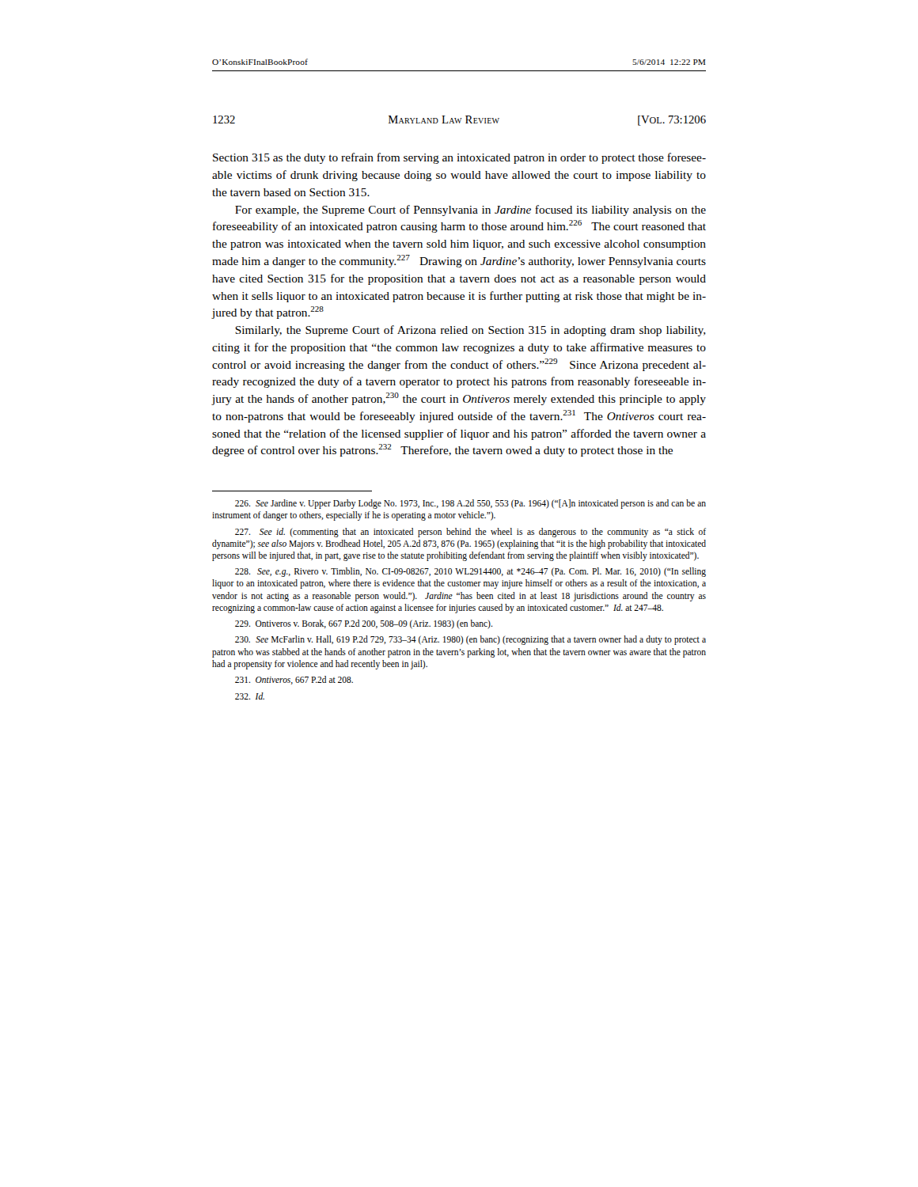O’KonskiFInalBookProof
5/6/2014 12:22 PM
1232
Maryland Law Review
[VOL. 73:1206
Section 315 as the duty to refrain from serving an intoxicated patron in order to protect those foreseeable victims of drunk driving because doing so would have allowed the court to impose liability to the tavern based on Section 315.
For example, the Supreme Court of Pennsylvania in Jardine focused its liability analysis on the foreseeability of an intoxicated patron causing harm to those around him.226 The court reasoned that the patron was intoxicated when the tavern sold him liquor, and such excessive alcohol consumption made him a danger to the community.227 Drawing on Jardine’s authority, lower Pennsylvania courts have cited Section 315 for the proposition that a tavern does not act as a reasonable person would when it sells liquor to an intoxicated patron because it is further putting at risk those that might be injured by that patron.228
Similarly, the Supreme Court of Arizona relied on Section 315 in adopting dram shop liability, citing it for the proposition that “the common law recognizes a duty to take affirmative measures to control or avoid increasing the danger from the conduct of others.”229 Since Arizona precedent already recognized the duty of a tavern operator to protect his patrons from reasonably foreseeable injury at the hands of another patron,230 the court in Ontiveros merely extended this principle to apply to non-patrons that would be foreseeably injured outside of the tavern.231 The Ontiveros court reasoned that the “relation of the licensed supplier of liquor and his patron” afforded the tavern owner a degree of control over his patrons.232 Therefore, the tavern owed a duty to protect those in the
226. See Jardine v. Upper Darby Lodge No. 1973, Inc., 198 A.2d 550, 553 (Pa. 1964) (“[A]n intoxicated person is and can be an instrument of danger to others, especially if he is operating a motor vehicle.”).
227. See id. (commenting that an intoxicated person behind the wheel is as dangerous to the community as “a stick of dynamite”); see also Majors v. Brodhead Hotel, 205 A.2d 873, 876 (Pa. 1965) (explaining that “it is the high probability that intoxicated persons will be injured that, in part, gave rise to the statute prohibiting defendant from serving the plaintiff when visibly intoxicated”).
228. See, e.g., Rivero v. Timblin, No. CI-09-08267, 2010 WL2914400, at *246–47 (Pa. Com. Pl. Mar. 16, 2010) (“In selling liquor to an intoxicated patron, where there is evidence that the customer may injure himself or others as a result of the intoxication, a vendor is not acting as a reasonable person would.”). Jardine “has been cited in at least 18 jurisdictions around the country as recognizing a common-law cause of action against a licensee for injuries caused by an intoxicated customer.” Id. at 247–48.
229. Ontiveros v. Borak, 667 P.2d 200, 508–09 (Ariz. 1983) (en banc).
230. See McFarlin v. Hall, 619 P.2d 729, 733–34 (Ariz. 1980) (en banc) (recognizing that a tavern owner had a duty to protect a patron who was stabbed at the hands of another patron in the tavern’s parking lot, when that the tavern owner was aware that the patron had a propensity for violence and had recently been in jail).
231. Ontiveros, 667 P.2d at 208.
232. Id.